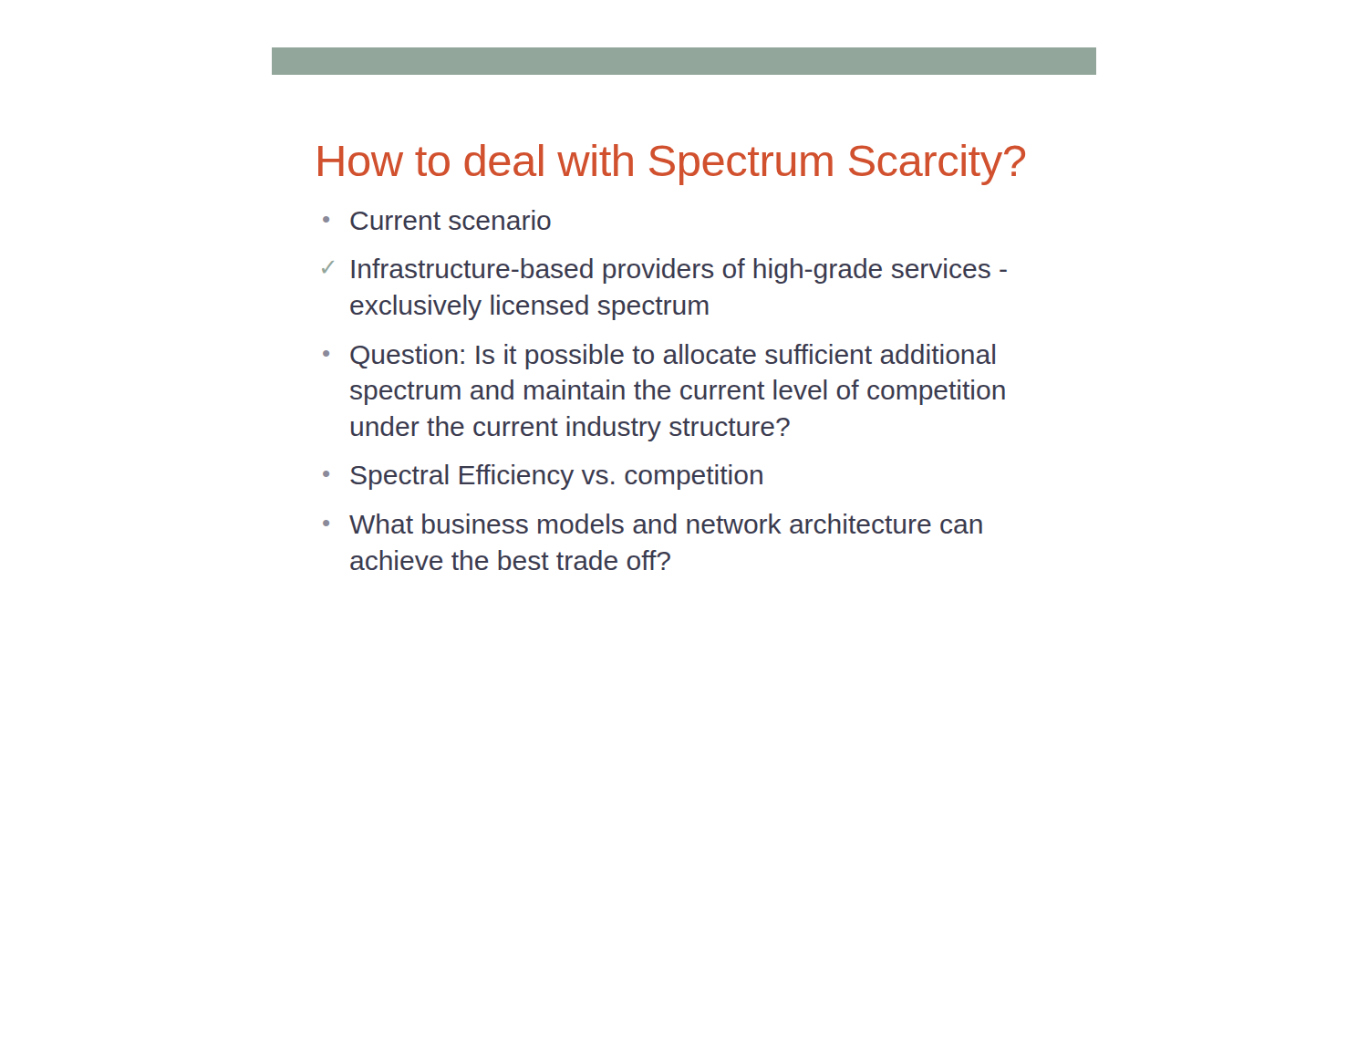How to deal with Spectrum Scarcity?
Current scenario
Infrastructure-based providers of high-grade services - exclusively licensed spectrum
Question: Is it possible to allocate sufficient additional spectrum and maintain the current level of competition under the current industry structure?
Spectral Efficiency vs. competition
What business models and network architecture can achieve the best trade off?